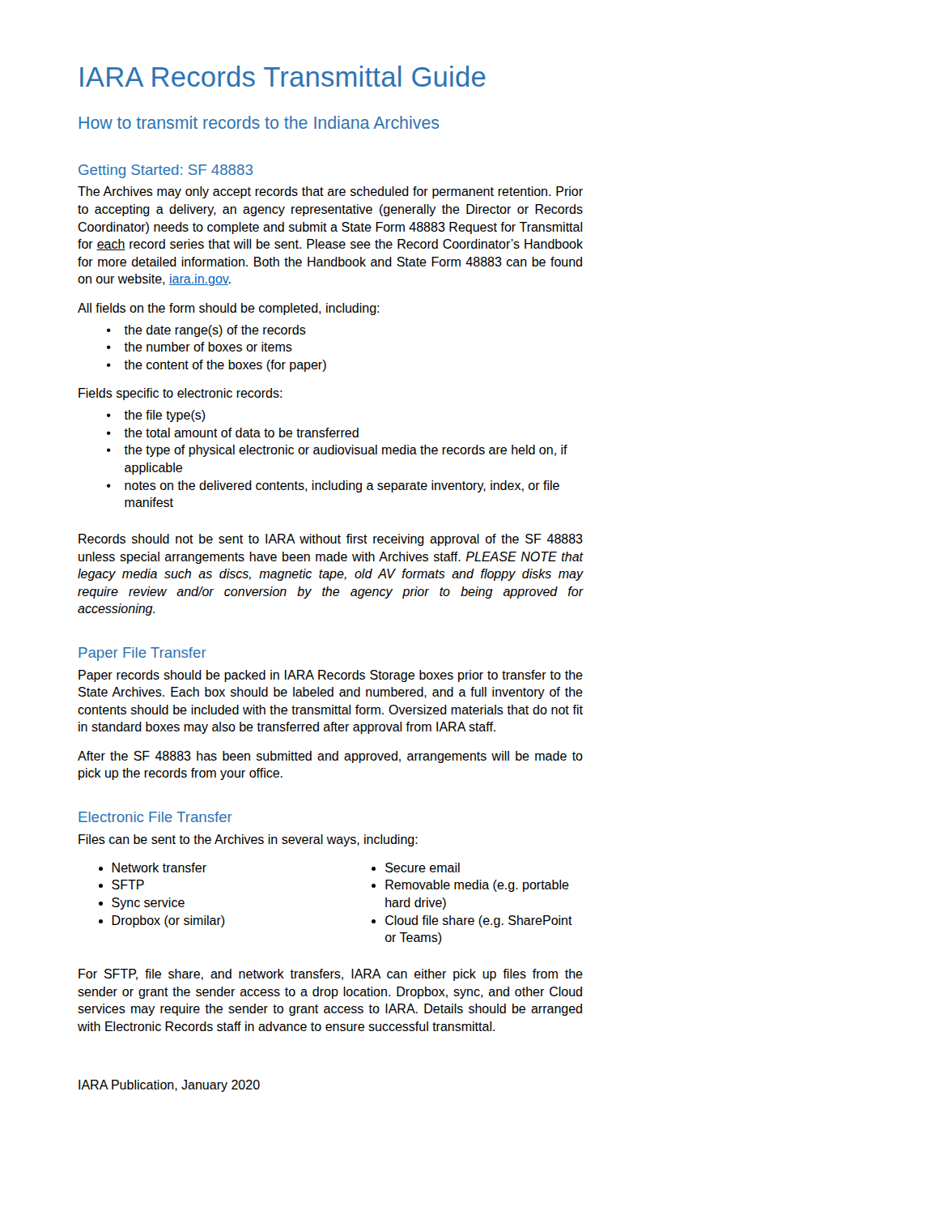IARA Records Transmittal Guide
How to transmit records to the Indiana Archives
Getting Started: SF 48883
The Archives may only accept records that are scheduled for permanent retention. Prior to accepting a delivery, an agency representative (generally the Director or Records Coordinator) needs to complete and submit a State Form 48883 Request for Transmittal for each record series that will be sent. Please see the Record Coordinator’s Handbook for more detailed information. Both the Handbook and State Form 48883 can be found on our website, iara.in.gov.
All fields on the form should be completed, including:
the date range(s) of the records
the number of boxes or items
the content of the boxes (for paper)
Fields specific to electronic records:
the file type(s)
the total amount of data to be transferred
the type of physical electronic or audiovisual media the records are held on, if applicable
notes on the delivered contents, including a separate inventory, index, or file manifest
Records should not be sent to IARA without first receiving approval of the SF 48883 unless special arrangements have been made with Archives staff. PLEASE NOTE that legacy media such as discs, magnetic tape, old AV formats and floppy disks may require review and/or conversion by the agency prior to being approved for accessioning.
Paper File Transfer
Paper records should be packed in IARA Records Storage boxes prior to transfer to the State Archives. Each box should be labeled and numbered, and a full inventory of the contents should be included with the transmittal form. Oversized materials that do not fit in standard boxes may also be transferred after approval from IARA staff.
After the SF 48883 has been submitted and approved, arrangements will be made to pick up the records from your office.
Electronic File Transfer
Files can be sent to the Archives in several ways, including:
Network transfer
SFTP
Sync service
Dropbox (or similar)
Secure email
Removable media (e.g. portable hard drive)
Cloud file share (e.g. SharePoint or Teams)
For SFTP, file share, and network transfers, IARA can either pick up files from the sender or grant the sender access to a drop location. Dropbox, sync, and other Cloud services may require the sender to grant access to IARA. Details should be arranged with Electronic Records staff in advance to ensure successful transmittal.
IARA Publication, January 2020